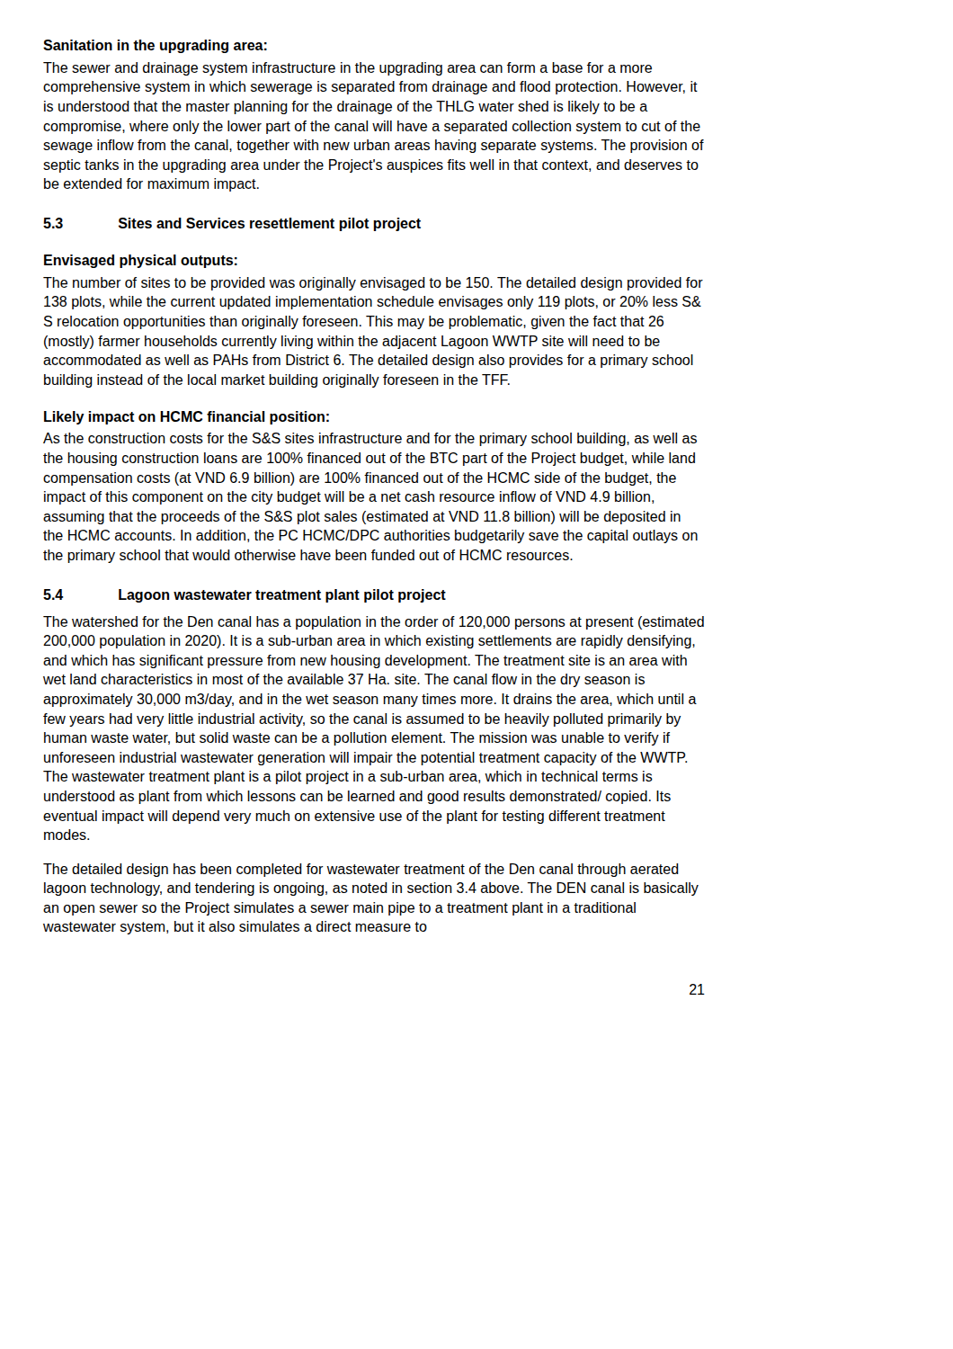Sanitation in the upgrading area:
The sewer and drainage system infrastructure in the upgrading area can form a base for a more comprehensive system in which sewerage is separated from drainage and flood protection. However, it is understood that the master planning for the drainage of the THLG water shed is likely to be a compromise, where only the lower part of the canal will have a separated collection system to cut of the sewage inflow from the canal, together with new urban areas having separate systems. The provision of septic tanks in the upgrading area under the Project's auspices fits well in that context, and deserves to be extended for maximum impact.
5.3 Sites and Services resettlement pilot project
Envisaged physical outputs:
The number of sites to be provided was originally envisaged to be 150. The detailed design provided for 138 plots, while the current updated implementation schedule envisages only 119 plots, or 20% less S& S relocation opportunities than originally foreseen. This may be problematic, given the fact that 26 (mostly) farmer households currently living within the adjacent Lagoon WWTP site will need to be accommodated as well as PAHs from District 6. The detailed design also provides for a primary school building instead of the local market building originally foreseen in the TFF.
Likely impact on HCMC financial position:
As the construction costs for the S&S sites infrastructure and for the primary school building, as well as the housing construction loans are 100% financed out of the BTC part of the Project budget, while land compensation costs (at VND 6.9 billion) are 100% financed out of the HCMC side of the budget, the impact of this component on the city budget will be a net cash resource inflow of VND 4.9 billion, assuming that the proceeds of the S&S plot sales (estimated at VND 11.8 billion) will be deposited in the HCMC accounts. In addition, the PC HCMC/DPC authorities budgetarily save the capital outlays on the primary school that would otherwise have been funded out of HCMC resources.
5.4 Lagoon wastewater treatment plant pilot project
The watershed for the Den canal has a population in the order of 120,000 persons at present (estimated 200,000 population in 2020). It is a sub-urban area in which existing settlements are rapidly densifying, and which has significant pressure from new housing development. The treatment site is an area with wet land characteristics in most of the available 37 Ha. site. The canal flow in the dry season is approximately 30,000 m3/day, and in the wet season many times more. It drains the area, which until a few years had very little industrial activity, so the canal is assumed to be heavily polluted primarily by human waste water, but solid waste can be a pollution element. The mission was unable to verify if unforeseen industrial wastewater generation will impair the potential treatment capacity of the WWTP. The wastewater treatment plant is a pilot project in a sub-urban area, which in technical terms is understood as plant from which lessons can be learned and good results demonstrated/ copied. Its eventual impact will depend very much on extensive use of the plant for testing different treatment modes.
The detailed design has been completed for wastewater treatment of the Den canal through aerated lagoon technology, and tendering is ongoing, as noted in section 3.4 above. The DEN canal is basically an open sewer so the Project simulates a sewer main pipe to a treatment plant in a traditional wastewater system, but it also simulates a direct measure to
21